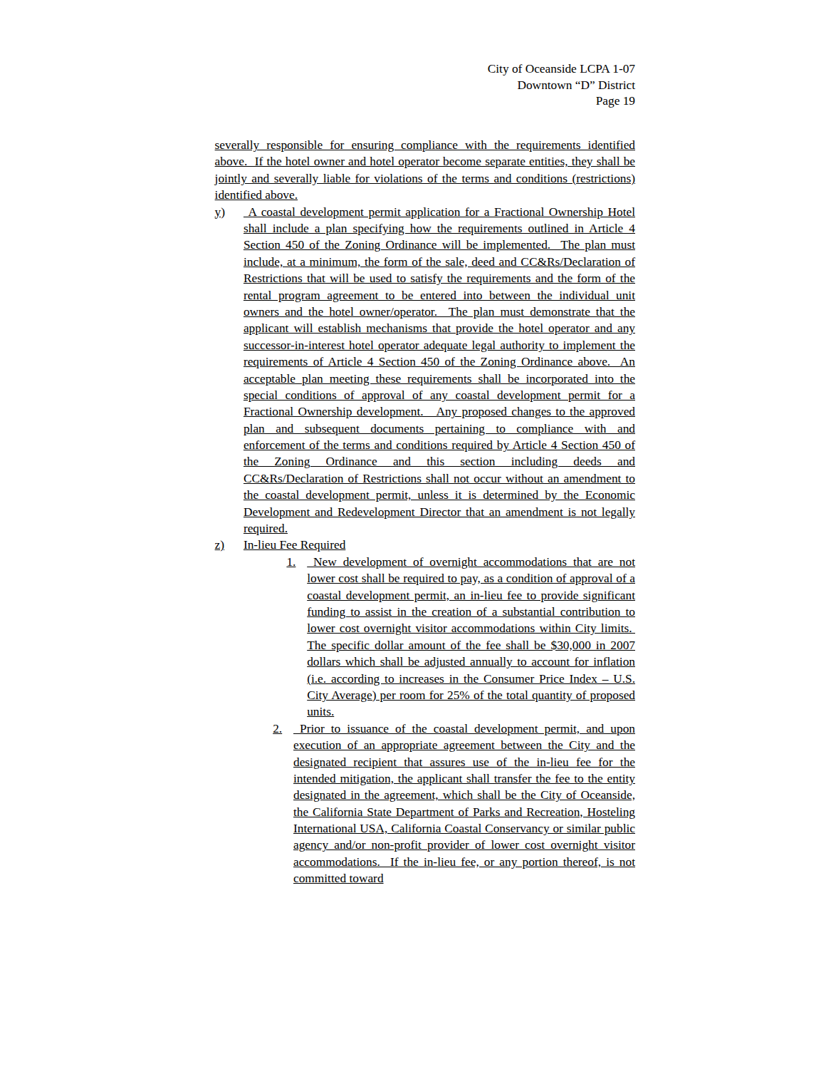City of Oceanside LCPA 1-07
Downtown “D” District
Page 19
severally responsible for ensuring compliance with the requirements identified above. If the hotel owner and hotel operator become separate entities, they shall be jointly and severally liable for violations of the terms and conditions (restrictions) identified above.
y)
A coastal development permit application for a Fractional Ownership Hotel shall include a plan specifying how the requirements outlined in Article 4 Section 450 of the Zoning Ordinance will be implemented. The plan must include, at a minimum, the form of the sale, deed and CC&Rs/Declaration of Restrictions that will be used to satisfy the requirements and the form of the rental program agreement to be entered into between the individual unit owners and the hotel owner/operator. The plan must demonstrate that the applicant will establish mechanisms that provide the hotel operator and any successor-in-interest hotel operator adequate legal authority to implement the requirements of Article 4 Section 450 of the Zoning Ordinance above. An acceptable plan meeting these requirements shall be incorporated into the special conditions of approval of any coastal development permit for a Fractional Ownership development. Any proposed changes to the approved plan and subsequent documents pertaining to compliance with and enforcement of the terms and conditions required by Article 4 Section 450 of the Zoning Ordinance and this section including deeds and CC&Rs/Declaration of Restrictions shall not occur without an amendment to the coastal development permit, unless it is determined by the Economic Development and Redevelopment Director that an amendment is not legally required.
z)
In-lieu Fee Required
1.
New development of overnight accommodations that are not lower cost shall be required to pay, as a condition of approval of a coastal development permit, an in-lieu fee to provide significant funding to assist in the creation of a substantial contribution to lower cost overnight visitor accommodations within City limits. The specific dollar amount of the fee shall be $30,000 in 2007 dollars which shall be adjusted annually to account for inflation (i.e. according to increases in the Consumer Price Index – U.S. City Average) per room for 25% of the total quantity of proposed units.
2.
Prior to issuance of the coastal development permit, and upon execution of an appropriate agreement between the City and the designated recipient that assures use of the in-lieu fee for the intended mitigation, the applicant shall transfer the fee to the entity designated in the agreement, which shall be the City of Oceanside, the California State Department of Parks and Recreation, Hosteling International USA, California Coastal Conservancy or similar public agency and/or non-profit provider of lower cost overnight visitor accommodations. If the in-lieu fee, or any portion thereof, is not committed toward